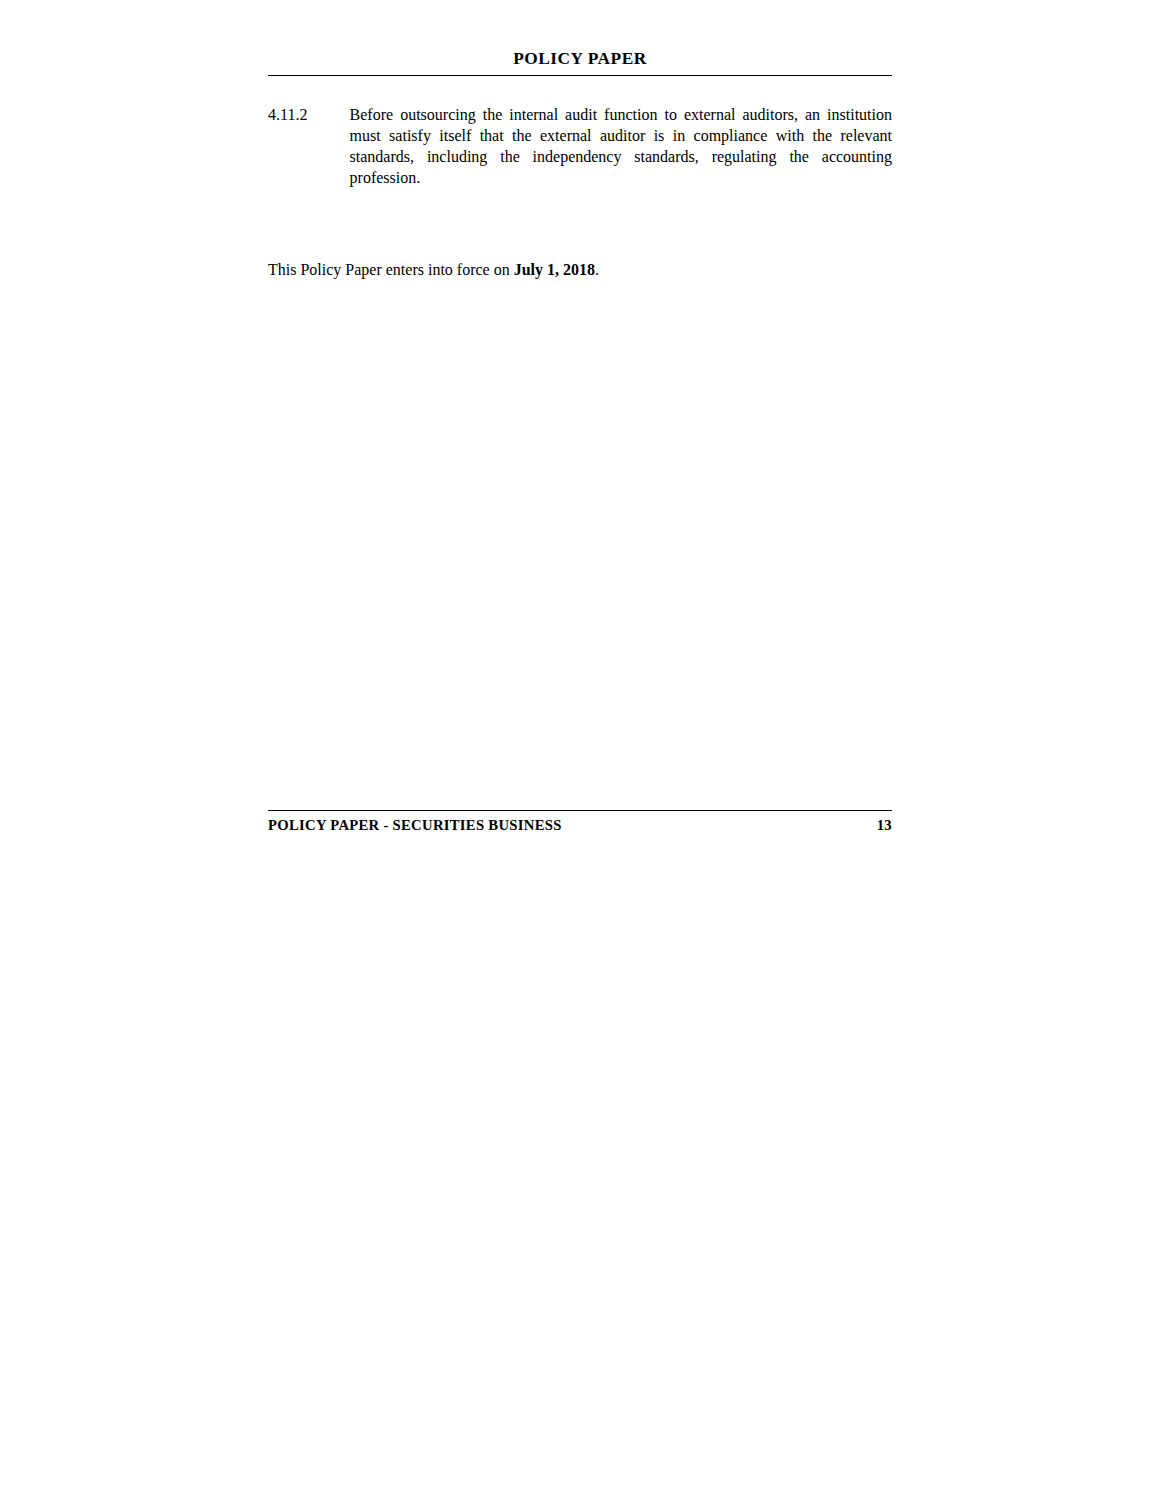POLICY PAPER
4.11.2
Before outsourcing the internal audit function to external auditors, an institution must satisfy itself that the external auditor is in compliance with the relevant standards, including the independency standards, regulating the accounting profession.
This Policy Paper enters into force on July 1, 2018.
POLICY PAPER - SECURITIES BUSINESS 13